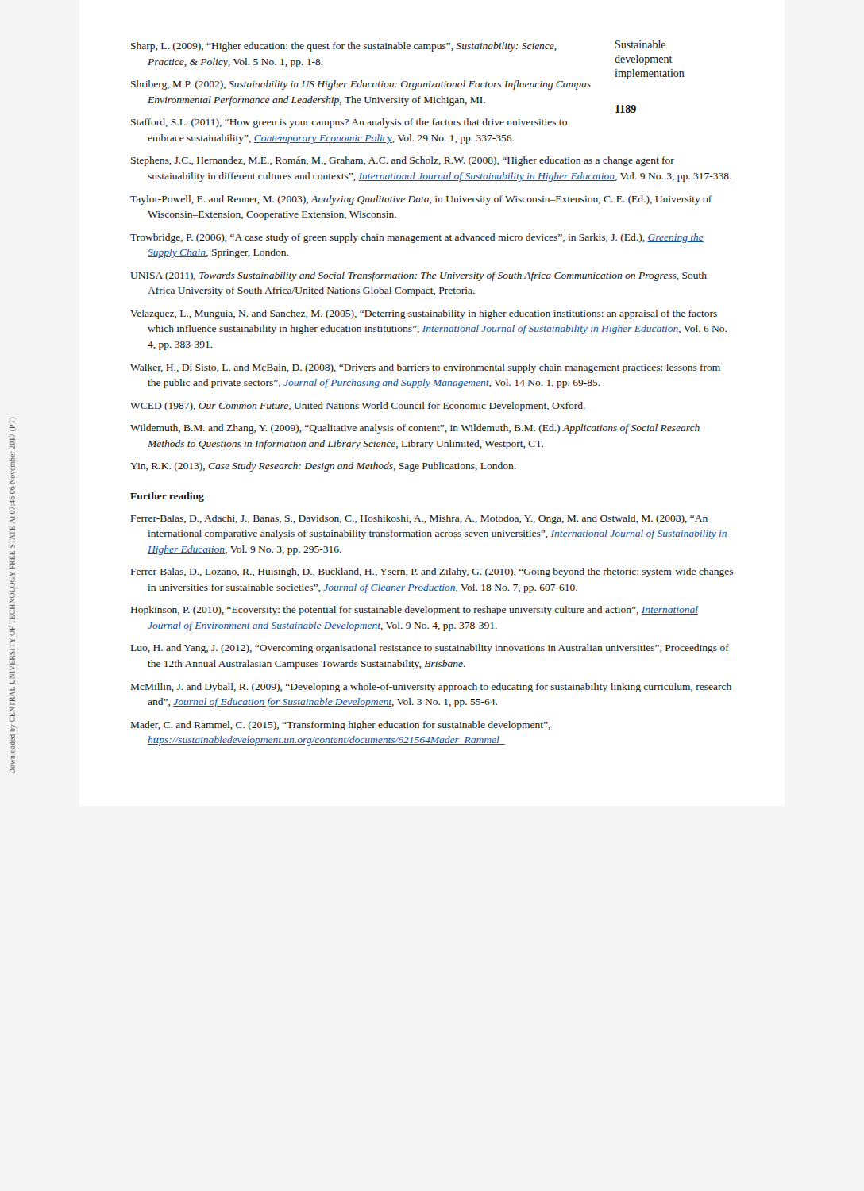Downloaded by CENTRAL UNIVERSITY OF TECHNOLOGY FREE STATE At 07:46 06 November 2017 (PT)
Sustainable
development
implementation
1189
Sharp, L. (2009), “Higher education: the quest for the sustainable campus”, Sustainability: Science, Practice, & Policy, Vol. 5 No. 1, pp. 1-8.
Shriberg, M.P. (2002), Sustainability in US Higher Education: Organizational Factors Influencing Campus Environmental Performance and Leadership, The University of Michigan, MI.
Stafford, S.L. (2011), “How green is your campus? An analysis of the factors that drive universities to embrace sustainability”, Contemporary Economic Policy, Vol. 29 No. 1, pp. 337-356.
Stephens, J.C., Hernandez, M.E., Román, M., Graham, A.C. and Scholz, R.W. (2008), “Higher education as a change agent for sustainability in different cultures and contexts”, International Journal of Sustainability in Higher Education, Vol. 9 No. 3, pp. 317-338.
Taylor-Powell, E. and Renner, M. (2003), Analyzing Qualitative Data, in University of Wisconsin–Extension, C. E. (Ed.), University of Wisconsin–Extension, Cooperative Extension, Wisconsin.
Trowbridge, P. (2006), “A case study of green supply chain management at advanced micro devices”, in Sarkis, J. (Ed.), Greening the Supply Chain, Springer, London.
UNISA (2011), Towards Sustainability and Social Transformation: The University of South Africa Communication on Progress, South Africa University of South Africa/United Nations Global Compact, Pretoria.
Velazquez, L., Munguia, N. and Sanchez, M. (2005), “Deterring sustainability in higher education institutions: an appraisal of the factors which influence sustainability in higher education institutions”, International Journal of Sustainability in Higher Education, Vol. 6 No. 4, pp. 383-391.
Walker, H., Di Sisto, L. and McBain, D. (2008), “Drivers and barriers to environmental supply chain management practices: lessons from the public and private sectors”, Journal of Purchasing and Supply Management, Vol. 14 No. 1, pp. 69-85.
WCED (1987), Our Common Future, United Nations World Council for Economic Development, Oxford.
Wildemuth, B.M. and Zhang, Y. (2009), “Qualitative analysis of content”, in Wildemuth, B.M. (Ed.) Applications of Social Research Methods to Questions in Information and Library Science, Library Unlimited, Westport, CT.
Yin, R.K. (2013), Case Study Research: Design and Methods, Sage Publications, London.
Further reading
Ferrer-Balas, D., Adachi, J., Banas, S., Davidson, C., Hoshikoshi, A., Mishra, A., Motodoa, Y., Onga, M. and Ostwald, M. (2008), “An international comparative analysis of sustainability transformation across seven universities”, International Journal of Sustainability in Higher Education, Vol. 9 No. 3, pp. 295-316.
Ferrer-Balas, D., Lozano, R., Huisingh, D., Buckland, H., Ysern, P. and Zilahy, G. (2010), “Going beyond the rhetoric: system-wide changes in universities for sustainable societies”, Journal of Cleaner Production, Vol. 18 No. 7, pp. 607-610.
Hopkinson, P. (2010), “Ecoversity: the potential for sustainable development to reshape university culture and action”, International Journal of Environment and Sustainable Development, Vol. 9 No. 4, pp. 378-391.
Luo, H. and Yang, J. (2012), “Overcoming organisational resistance to sustainability innovations in Australian universities”, Proceedings of the 12th Annual Australasian Campuses Towards Sustainability, Brisbane.
McMillin, J. and Dyball, R. (2009), “Developing a whole-of-university approach to educating for sustainability linking curriculum, research and”, Journal of Education for Sustainable Development, Vol. 3 No. 1, pp. 55-64.
Mader, C. and Rammel, C. (2015), “Transforming higher education for sustainable development”, https://sustainabledevelopment.un.org/content/documents/621564Mader_Rammel_